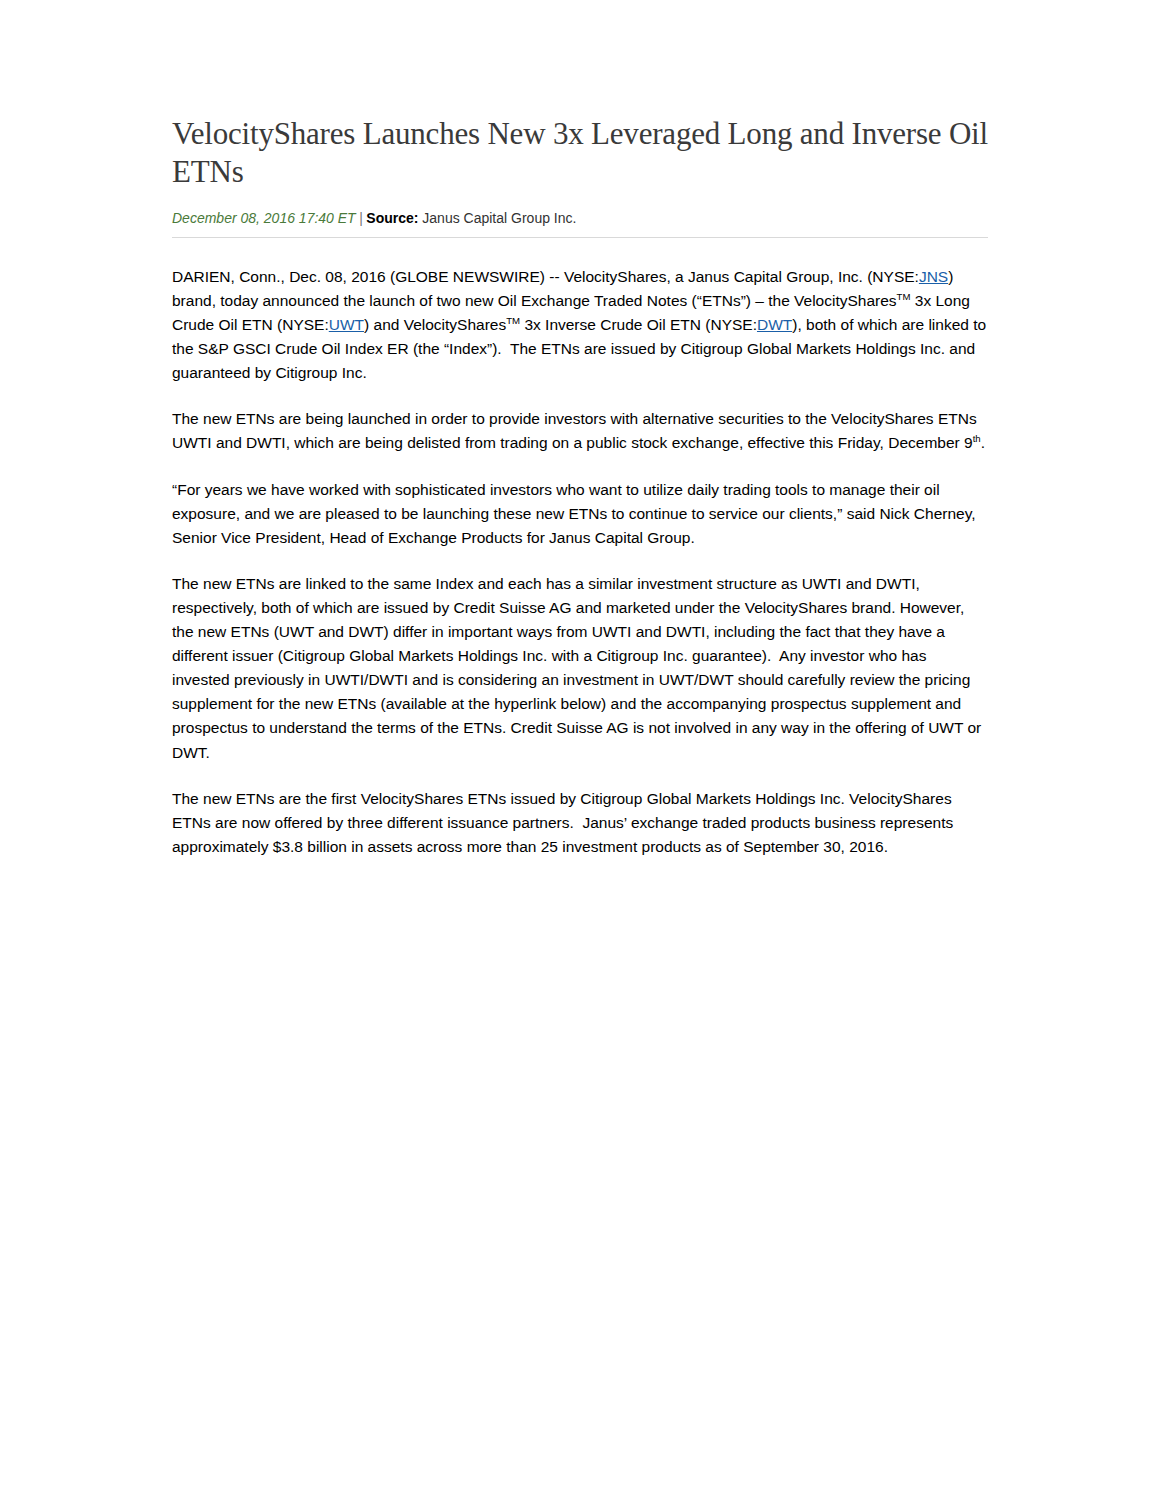VelocityShares Launches New 3x Leveraged Long and Inverse Oil ETNs
December 08, 2016 17:40 ET|Source: Janus Capital Group Inc.
DARIEN, Conn., Dec. 08, 2016 (GLOBE NEWSWIRE) -- VelocityShares, a Janus Capital Group, Inc. (NYSE:JNS) brand, today announced the launch of two new Oil Exchange Traded Notes (“ETNs”) – the VelocitySharesTM 3x Long Crude Oil ETN (NYSE:UWT) and VelocitySharesTM 3x Inverse Crude Oil ETN (NYSE:DWT), both of which are linked to the S&P GSCI Crude Oil Index ER (the “Index”). The ETNs are issued by Citigroup Global Markets Holdings Inc. and guaranteed by Citigroup Inc.
The new ETNs are being launched in order to provide investors with alternative securities to the VelocityShares ETNs UWTI and DWTI, which are being delisted from trading on a public stock exchange, effective this Friday, December 9th.
“For years we have worked with sophisticated investors who want to utilize daily trading tools to manage their oil exposure, and we are pleased to be launching these new ETNs to continue to service our clients,” said Nick Cherney, Senior Vice President, Head of Exchange Products for Janus Capital Group.
The new ETNs are linked to the same Index and each has a similar investment structure as UWTI and DWTI, respectively, both of which are issued by Credit Suisse AG and marketed under the VelocityShares brand. However, the new ETNs (UWT and DWT) differ in important ways from UWTI and DWTI, including the fact that they have a different issuer (Citigroup Global Markets Holdings Inc. with a Citigroup Inc. guarantee). Any investor who has invested previously in UWTI/DWTI and is considering an investment in UWT/DWT should carefully review the pricing supplement for the new ETNs (available at the hyperlink below) and the accompanying prospectus supplement and prospectus to understand the terms of the ETNs. Credit Suisse AG is not involved in any way in the offering of UWT or DWT.
The new ETNs are the first VelocityShares ETNs issued by Citigroup Global Markets Holdings Inc. VelocityShares ETNs are now offered by three different issuance partners. Janus’ exchange traded products business represents approximately $3.8 billion in assets across more than 25 investment products as of September 30, 2016.